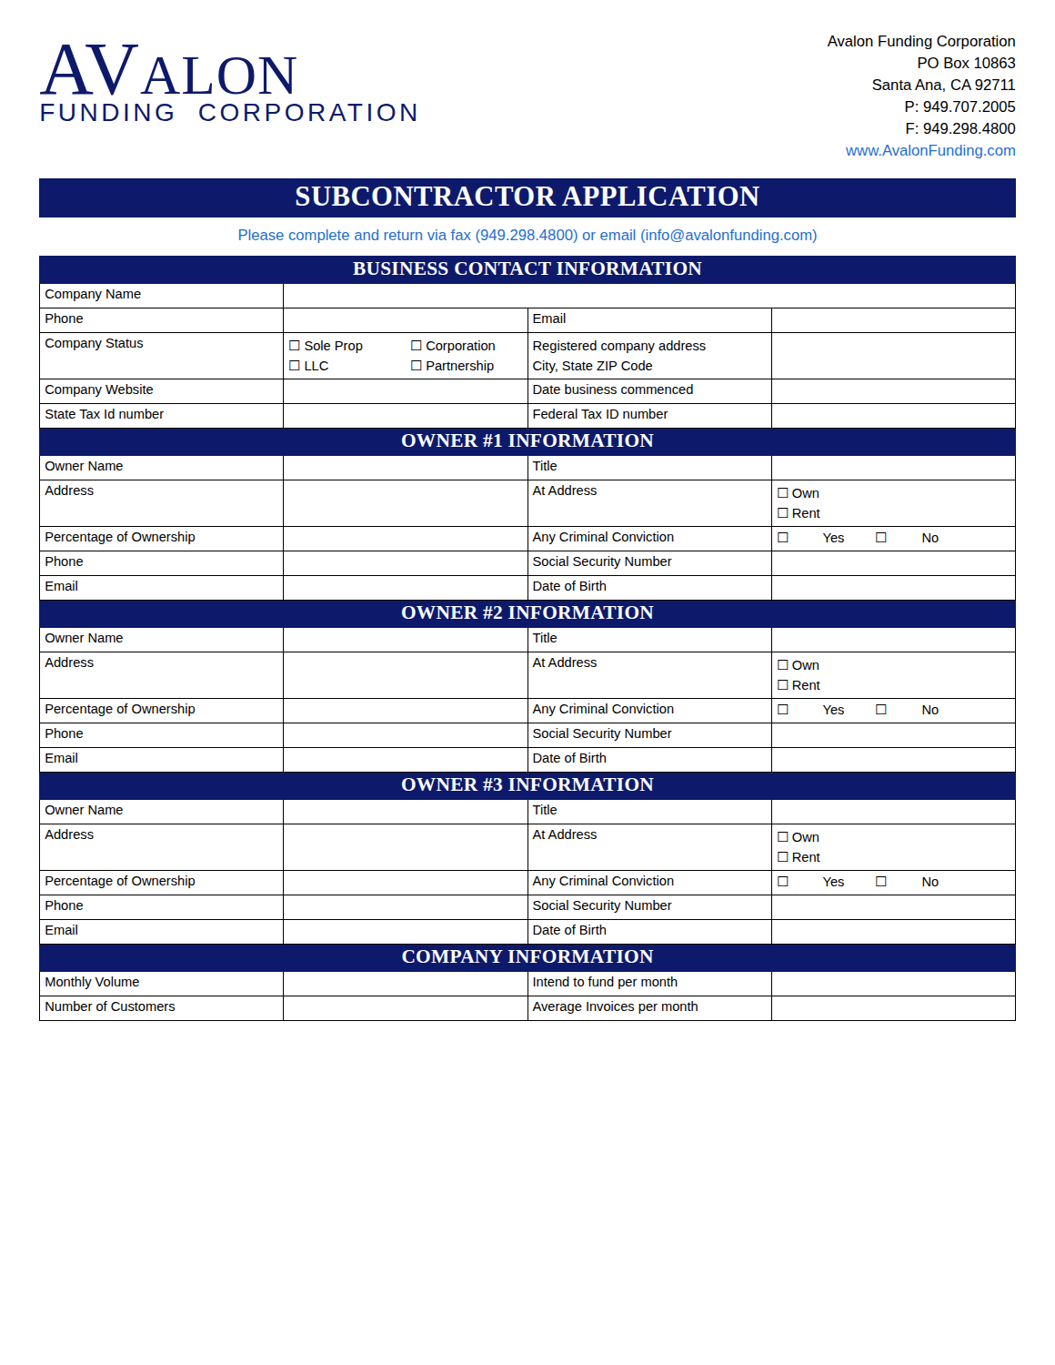AVALON
FUNDING CORPORATION
Avalon Funding Corporation
PO Box 10863
Santa Ana, CA 92711
P: 949.707.2005
F: 949.298.4800
www.AvalonFunding.com
SUBCONTRACTOR APPLICATION
Please complete and return via fax (949.298.4800) or email (info@avalonfunding.com)
| BUSINESS CONTACT INFORMATION |
| Company Name | |
| Phone | | Email | |
| Company Status | ☐ Sole Prop ☐ Corporation ☐ LLC ☐ Partnership | Registered company address City, State ZIP Code | |
| Company Website | | Date business commenced | |
| State Tax Id number | | Federal Tax ID number | |
| OWNER #1 INFORMATION |
| Owner Name | | Title | |
| Address | | At Address | ☐ Own ☐ Rent |
| Percentage of Ownership | | Any Criminal Conviction | ☐ Yes ☐ No |
| Phone | | Social Security Number | |
| Email | | Date of Birth | |
| OWNER #2 INFORMATION |
| Owner Name | | Title | |
| Address | | At Address | ☐ Own ☐ Rent |
| Percentage of Ownership | | Any Criminal Conviction | ☐ Yes ☐ No |
| Phone | | Social Security Number | |
| Email | | Date of Birth | |
| OWNER #3 INFORMATION |
| Owner Name | | Title | |
| Address | | At Address | ☐ Own ☐ Rent |
| Percentage of Ownership | | Any Criminal Conviction | ☐ Yes ☐ No |
| Phone | | Social Security Number | |
| Email | | Date of Birth | |
| COMPANY INFORMATION |
| Monthly Volume | | Intend to fund per month | |
| Number of Customers | | Average Invoices per month | |